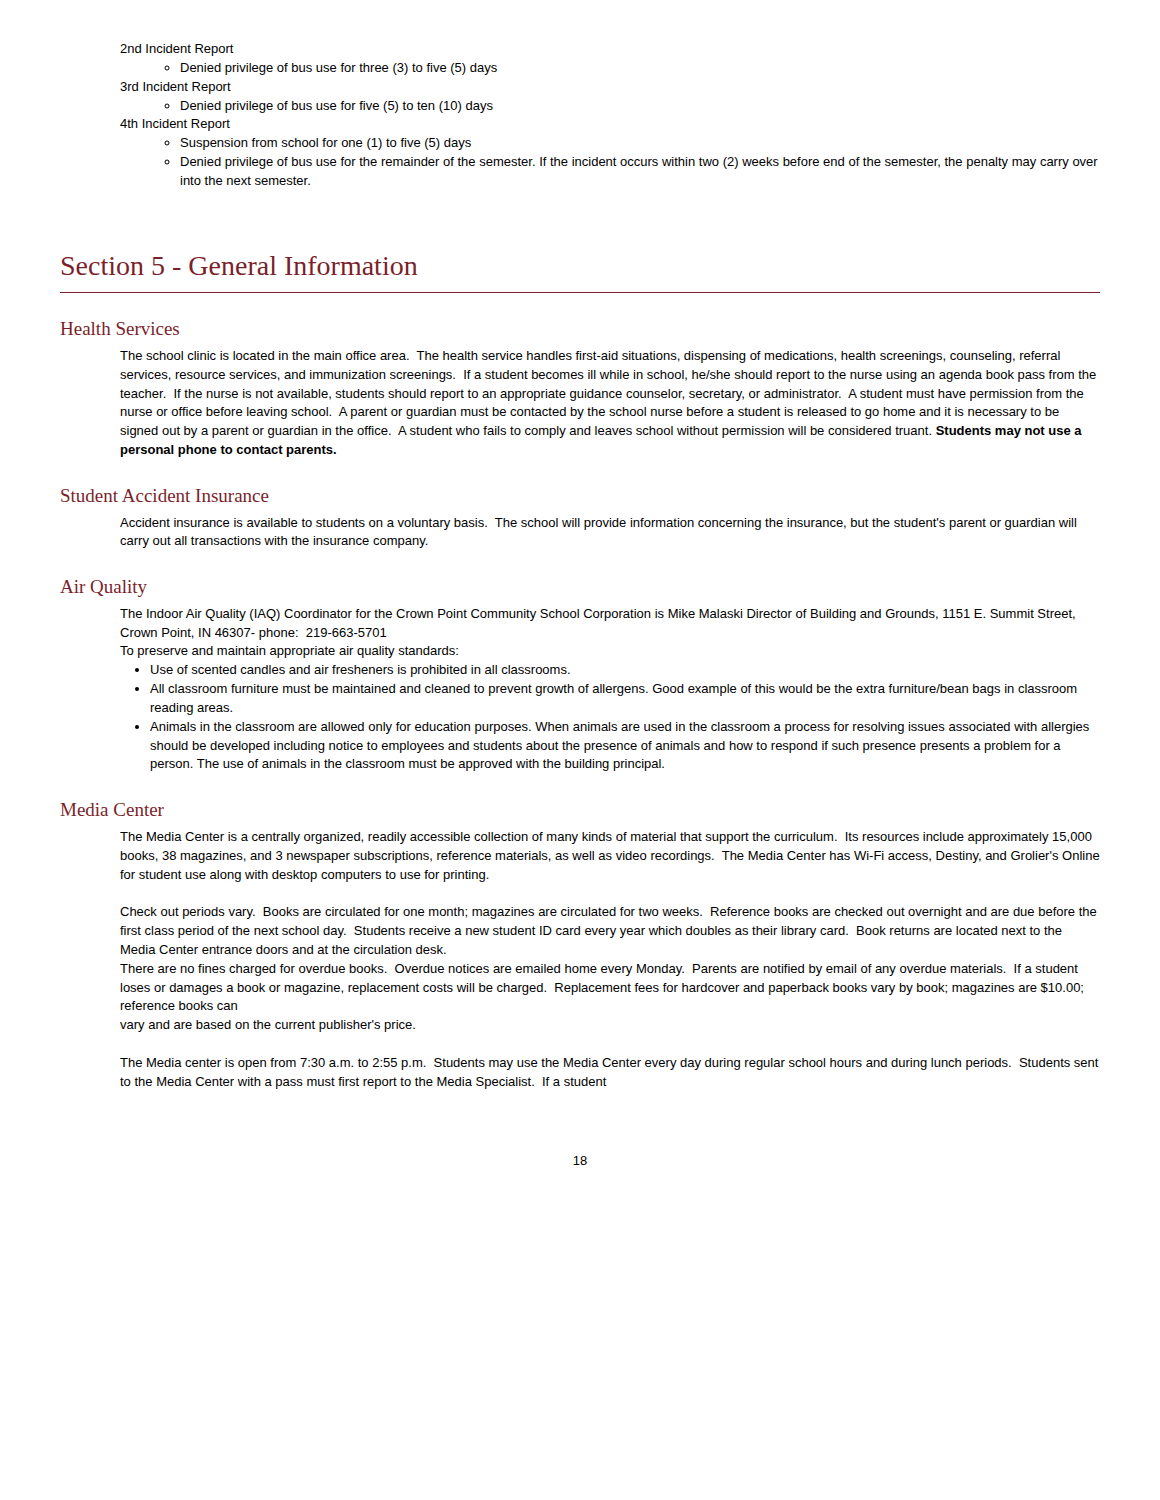2nd Incident Report
Denied privilege of bus use for three (3) to five (5) days
3rd Incident Report
Denied privilege of bus use for five (5) to ten (10) days
4th Incident Report
Suspension from school for one (1) to five (5) days
Denied privilege of bus use for the remainder of the semester. If the incident occurs within two (2) weeks before end of the semester, the penalty may carry over into the next semester.
Section 5 - General Information
Health Services
The school clinic is located in the main office area. The health service handles first-aid situations, dispensing of medications, health screenings, counseling, referral services, resource services, and immunization screenings. If a student becomes ill while in school, he/she should report to the nurse using an agenda book pass from the teacher. If the nurse is not available, students should report to an appropriate guidance counselor, secretary, or administrator. A student must have permission from the nurse or office before leaving school. A parent or guardian must be contacted by the school nurse before a student is released to go home and it is necessary to be signed out by a parent or guardian in the office. A student who fails to comply and leaves school without permission will be considered truant. Students may not use a personal phone to contact parents.
Student Accident Insurance
Accident insurance is available to students on a voluntary basis. The school will provide information concerning the insurance, but the student's parent or guardian will carry out all transactions with the insurance company.
Air Quality
The Indoor Air Quality (IAQ) Coordinator for the Crown Point Community School Corporation is Mike Malaski Director of Building and Grounds, 1151 E. Summit Street, Crown Point, IN 46307- phone: 219-663-5701
To preserve and maintain appropriate air quality standards:
Use of scented candles and air fresheners is prohibited in all classrooms.
All classroom furniture must be maintained and cleaned to prevent growth of allergens. Good example of this would be the extra furniture/bean bags in classroom reading areas.
Animals in the classroom are allowed only for education purposes. When animals are used in the classroom a process for resolving issues associated with allergies should be developed including notice to employees and students about the presence of animals and how to respond if such presence presents a problem for a person. The use of animals in the classroom must be approved with the building principal.
Media Center
The Media Center is a centrally organized, readily accessible collection of many kinds of material that support the curriculum. Its resources include approximately 15,000 books, 38 magazines, and 3 newspaper subscriptions, reference materials, as well as video recordings. The Media Center has Wi-Fi access, Destiny, and Grolier's Online for student use along with desktop computers to use for printing.
Check out periods vary. Books are circulated for one month; magazines are circulated for two weeks. Reference books are checked out overnight and are due before the first class period of the next school day. Students receive a new student ID card every year which doubles as their library card. Book returns are located next to the Media Center entrance doors and at the circulation desk.
There are no fines charged for overdue books. Overdue notices are emailed home every Monday. Parents are notified by email of any overdue materials. If a student loses or damages a book or magazine, replacement costs will be charged. Replacement fees for hardcover and paperback books vary by book; magazines are $10.00; reference books can
vary and are based on the current publisher's price.
The Media center is open from 7:30 a.m. to 2:55 p.m. Students may use the Media Center every day during regular school hours and during lunch periods. Students sent to the Media Center with a pass must first report to the Media Specialist. If a student
18